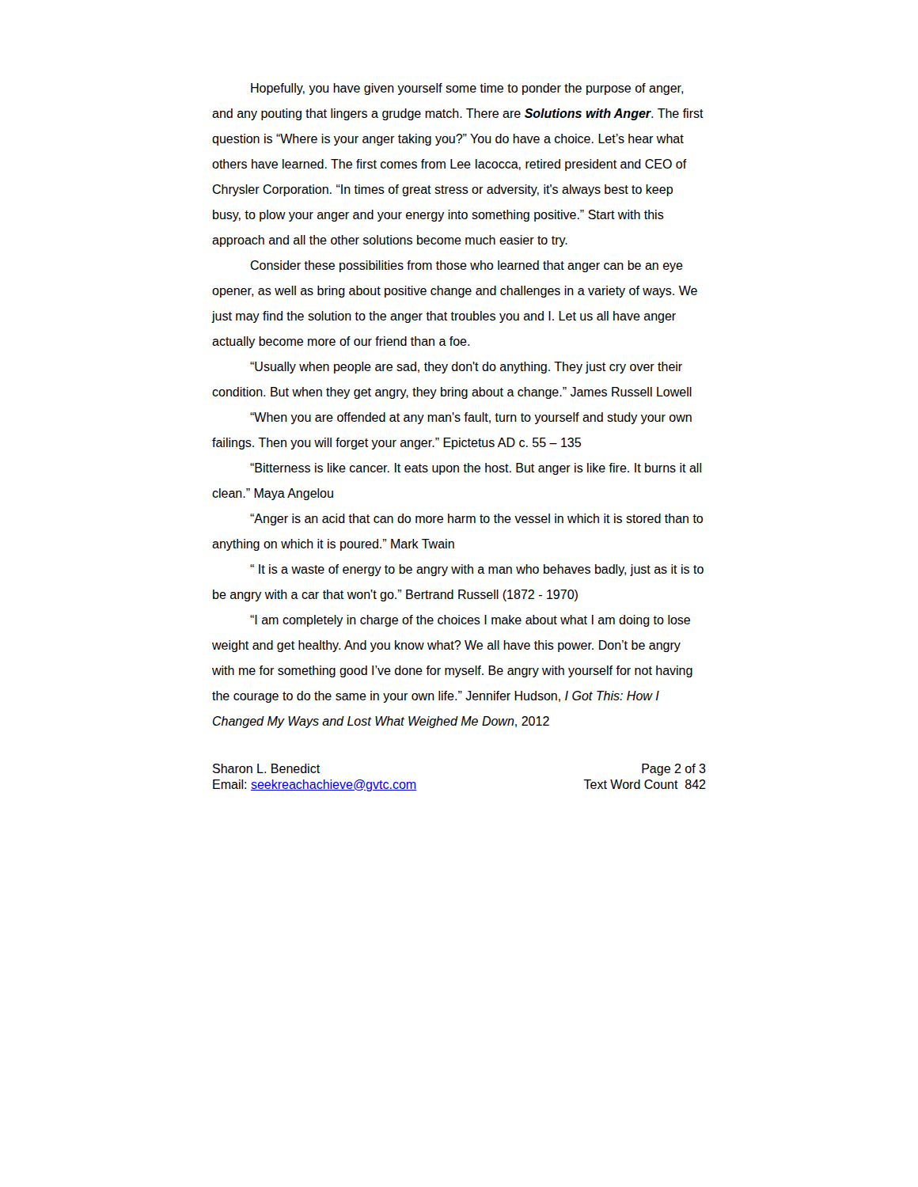Hopefully, you have given yourself some time to ponder the purpose of anger, and any pouting that lingers a grudge match. There are Solutions with Anger. The first question is “Where is your anger taking you?” You do have a choice. Let’s hear what others have learned. The first comes from Lee Iacocca, retired president and CEO of Chrysler Corporation. “In times of great stress or adversity, it's always best to keep busy, to plow your anger and your energy into something positive.” Start with this approach and all the other solutions become much easier to try.
Consider these possibilities from those who learned that anger can be an eye opener, as well as bring about positive change and challenges in a variety of ways. We just may find the solution to the anger that troubles you and I. Let us all have anger actually become more of our friend than a foe.
“Usually when people are sad, they don't do anything. They just cry over their condition. But when they get angry, they bring about a change.” James Russell Lowell
“When you are offended at any man's fault, turn to yourself and study your own failings. Then you will forget your anger.” Epictetus AD c. 55 – 135
“Bitterness is like cancer. It eats upon the host. But anger is like fire. It burns it all clean.” Maya Angelou
“Anger is an acid that can do more harm to the vessel in which it is stored than to anything on which it is poured.” Mark Twain
“ It is a waste of energy to be angry with a man who behaves badly, just as it is to be angry with a car that won't go.” Bertrand Russell (1872 - 1970)
“I am completely in charge of the choices I make about what I am doing to lose weight and get healthy. And you know what? We all have this power. Don’t be angry with me for something good I’ve done for myself. Be angry with yourself for not having the courage to do the same in your own life.” Jennifer Hudson, I Got This: How I Changed My Ways and Lost What Weighed Me Down, 2012
Sharon L. Benedict
Email: seekreachachieve@gvtc.com
Page 2 of 3
Text Word Count 842